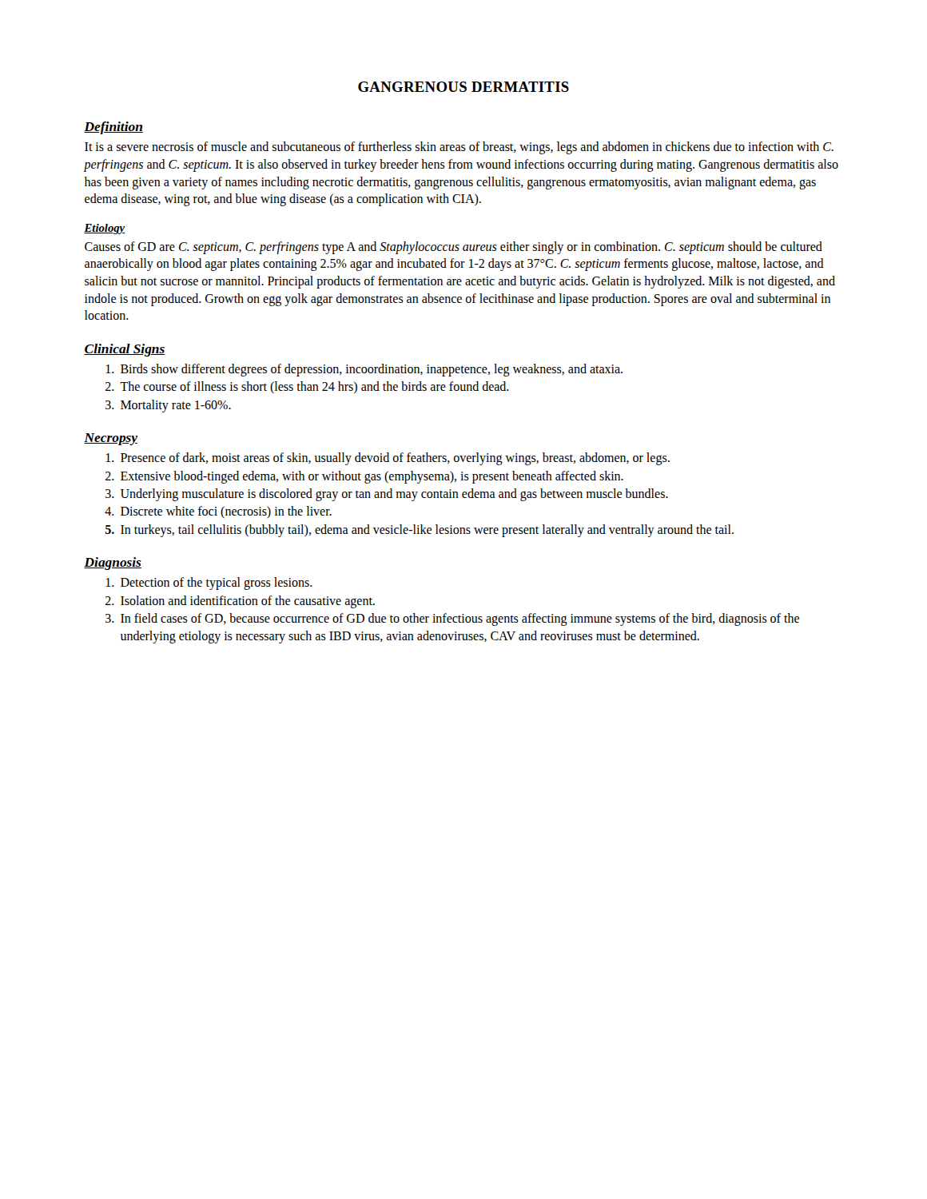GANGRENOUS DERMATITIS
Definition
It is a severe necrosis of muscle and subcutaneous of furtherless skin areas of breast, wings, legs and abdomen in chickens due to infection with C. perfringens and C. septicum. It is also observed in turkey breeder hens from wound infections occurring during mating. Gangrenous dermatitis also has been given a variety of names including necrotic dermatitis, gangrenous cellulitis, gangrenous ermatomyositis, avian malignant edema, gas edema disease, wing rot, and blue wing disease (as a complication with CIA).
Etiology
Causes of GD are C. septicum, C. perfringens type A and Staphylococcus aureus either singly or in combination. C. septicum should be cultured anaerobically on blood agar plates containing 2.5% agar and incubated for 1-2 days at 37°C. C. septicum ferments glucose, maltose, lactose, and salicin but not sucrose or mannitol. Principal products of fermentation are acetic and butyric acids. Gelatin is hydrolyzed. Milk is not digested, and indole is not produced. Growth on egg yolk agar demonstrates an absence of lecithinase and lipase production. Spores are oval and subterminal in location.
Clinical Signs
Birds show different degrees of depression, incoordination, inappetence, leg weakness, and ataxia.
The course of illness is short (less than 24 hrs) and the birds are found dead.
Mortality rate 1-60%.
Necropsy
Presence of dark, moist areas of skin, usually devoid of feathers, overlying wings, breast, abdomen, or legs.
Extensive blood-tinged edema, with or without gas (emphysema), is present beneath affected skin.
Underlying musculature is discolored gray or tan and may contain edema and gas between muscle bundles.
Discrete white foci (necrosis) in the liver.
In turkeys, tail cellulitis (bubbly tail), edema and vesicle-like lesions were present laterally and ventrally around the tail.
Diagnosis
Detection of the typical gross lesions.
Isolation and identification of the causative agent.
In field cases of GD, because occurrence of GD due to other infectious agents affecting immune systems of the bird, diagnosis of the underlying etiology is necessary such as IBD virus, avian adenoviruses, CAV and reoviruses must be determined.